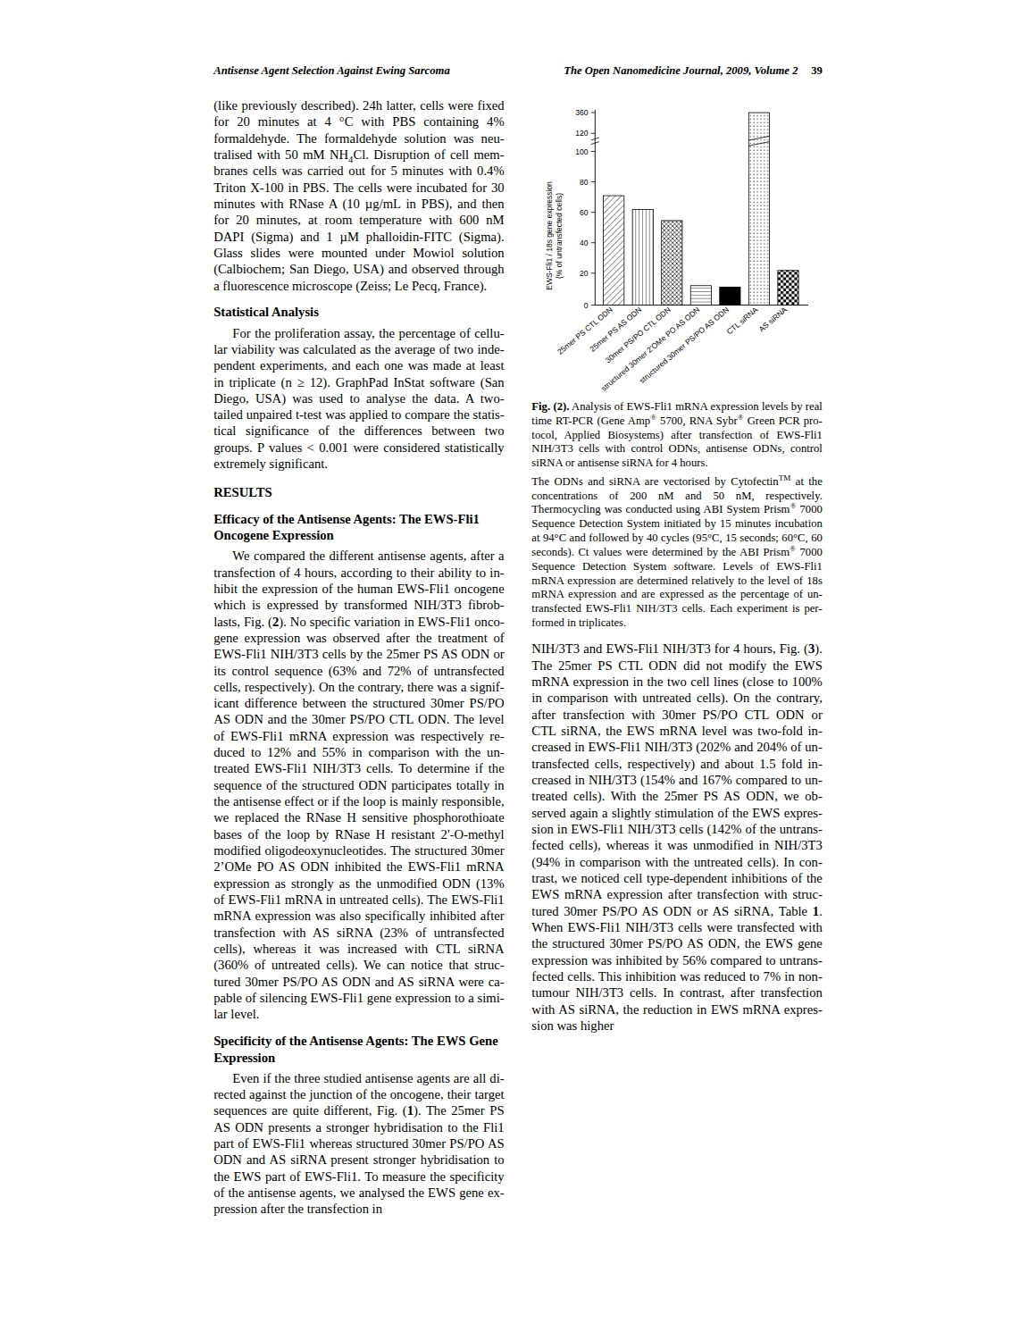Antisense Agent Selection Against Ewing Sarcoma
The Open Nanomedicine Journal, 2009, Volume 2 39
(like previously described). 24h latter, cells were fixed for 20 minutes at 4 °C with PBS containing 4% formaldehyde. The formaldehyde solution was neutralised with 50 mM NH4Cl. Disruption of cell membranes cells was carried out for 5 minutes with 0.4% Triton X-100 in PBS. The cells were incubated for 30 minutes with RNase A (10 µg/mL in PBS), and then for 20 minutes, at room temperature with 600 nM DAPI (Sigma) and 1 µM phalloidin-FITC (Sigma). Glass slides were mounted under Mowiol solution (Calbiochem; San Diego, USA) and observed through a fluorescence microscope (Zeiss; Le Pecq, France).
Statistical Analysis
For the proliferation assay, the percentage of cellular viability was calculated as the average of two independent experiments, and each one was made at least in triplicate (n ≥ 12). GraphPad InStat software (San Diego, USA) was used to analyse the data. A two-tailed unpaired t-test was applied to compare the statistical significance of the differences between two groups. P values < 0.001 were considered statistically extremely significant.
RESULTS
Efficacy of the Antisense Agents: The EWS-Fli1 Oncogene Expression
We compared the different antisense agents, after a transfection of 4 hours, according to their ability to inhibit the expression of the human EWS-Fli1 oncogene which is expressed by transformed NIH/3T3 fibroblasts, Fig. (2). No specific variation in EWS-Fli1 oncogene expression was observed after the treatment of EWS-Fli1 NIH/3T3 cells by the 25mer PS AS ODN or its control sequence (63% and 72% of untransfected cells, respectively). On the contrary, there was a significant difference between the structured 30mer PS/PO AS ODN and the 30mer PS/PO CTL ODN. The level of EWS-Fli1 mRNA expression was respectively reduced to 12% and 55% in comparison with the untreated EWS-Fli1 NIH/3T3 cells. To determine if the sequence of the structured ODN participates totally in the antisense effect or if the loop is mainly responsible, we replaced the RNase H sensitive phosphorothioate bases of the loop by RNase H resistant 2'-O-methyl modified oligodeoxynucleotides. The structured 30mer 2’OMe PO AS ODN inhibited the EWS-Fli1 mRNA expression as strongly as the unmodified ODN (13% of EWS-Fli1 mRNA in untreated cells). The EWS-Fli1 mRNA expression was also specifically inhibited after transfection with AS siRNA (23% of untransfected cells), whereas it was increased with CTL siRNA (360% of untreated cells). We can notice that structured 30mer PS/PO AS ODN and AS siRNA were capable of silencing EWS-Fli1 gene expression to a similar level.
Specificity of the Antisense Agents: The EWS Gene Expression
Even if the three studied antisense agents are all directed against the junction of the oncogene, their target sequences are quite different, Fig. (1). The 25mer PS AS ODN presents a stronger hybridisation to the Fli1 part of EWS-Fli1 whereas structured 30mer PS/PO AS ODN and AS siRNA present stronger hybridisation to the EWS part of EWS-Fli1. To measure the specificity of the antisense agents, we analysed the EWS gene expression after the transfection in
360 120 100 80 60 40 20 0 EWS-Fli1 / 18s gene expression (% of untransfected cells) 25mer PS CTL ODN 25mer PS AS ODN 30mer PS/PO CTL ODN structured 30mer 2'OMe PO AS ODN structured 30mer PS/PO AS ODN CTL siRNA AS siRNA
Fig. (2). Analysis of EWS-Fli1 mRNA expression levels by real time RT-PCR (Gene Amp® 5700, RNA Sybr® Green PCR protocol, Applied Biosystems) after transfection of EWS-Fli1 NIH/3T3 cells with control ODNs, antisense ODNs, control siRNA or antisense siRNA for 4 hours.
The ODNs and siRNA are vectorised by CytofectinTM at the concentrations of 200 nM and 50 nM, respectively. Thermocycling was conducted using ABI System Prism® 7000 Sequence Detection System initiated by 15 minutes incubation at 94°C and followed by 40 cycles (95°C, 15 seconds; 60°C, 60 seconds). Ct values were determined by the ABI Prism® 7000 Sequence Detection System software. Levels of EWS-Fli1 mRNA expression are determined relatively to the level of 18s mRNA expression and are expressed as the percentage of untransfected EWS-Fli1 NIH/3T3 cells. Each experiment is performed in triplicates.
NIH/3T3 and EWS-Fli1 NIH/3T3 for 4 hours, Fig. (3). The 25mer PS CTL ODN did not modify the EWS mRNA expression in the two cell lines (close to 100% in comparison with untreated cells). On the contrary, after transfection with 30mer PS/PO CTL ODN or CTL siRNA, the EWS mRNA level was two-fold increased in EWS-Fli1 NIH/3T3 (202% and 204% of untransfected cells, respectively) and about 1.5 fold increased in NIH/3T3 (154% and 167% compared to untreated cells). With the 25mer PS AS ODN, we observed again a slightly stimulation of the EWS expression in EWS-Fli1 NIH/3T3 cells (142% of the untransfected cells), whereas it was unmodified in NIH/3T3 (94% in comparison with the untreated cells). In contrast, we noticed cell type-dependent inhibitions of the EWS mRNA expression after transfection with structured 30mer PS/PO AS ODN or AS siRNA, Table 1. When EWS-Fli1 NIH/3T3 cells were transfected with the structured 30mer PS/PO AS ODN, the EWS gene expression was inhibited by 56% compared to untransfected cells. This inhibition was reduced to 7% in non-tumour NIH/3T3 cells. In contrast, after transfection with AS siRNA, the reduction in EWS mRNA expression was higher